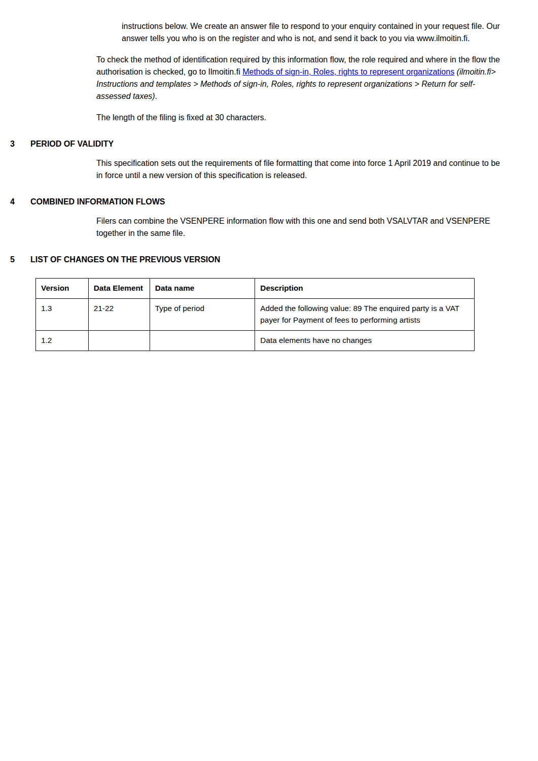instructions below. We create an answer file to respond to your enquiry contained in your request file. Our answer tells you who is on the register and who is not, and send it back to you via www.ilmoitin.fi.
To check the method of identification required by this information flow, the role required and where in the flow the authorisation is checked, go to Ilmoitin.fi Methods of sign-in, Roles, rights to represent organizations (ilmoitin.fi> Instructions and templates > Methods of sign-in, Roles, rights to represent organizations > Return for self-assessed taxes).
The length of the filing is fixed at 30 characters.
3 PERIOD OF VALIDITY
This specification sets out the requirements of file formatting that come into force 1 April 2019 and continue to be in force until a new version of this specification is released.
4 COMBINED INFORMATION FLOWS
Filers can combine the VSENPERE information flow with this one and send both VSALVTAR and VSENPERE together in the same file.
5 LIST OF CHANGES ON THE PREVIOUS VERSION
| Version | Data Element | Data name | Description |
| --- | --- | --- | --- |
| 1.3 | 21-22 | Type of period | Added the following value: 89 The enquired party is a VAT payer for Payment of fees to performing artists |
| 1.2 | | | Data elements have no changes |